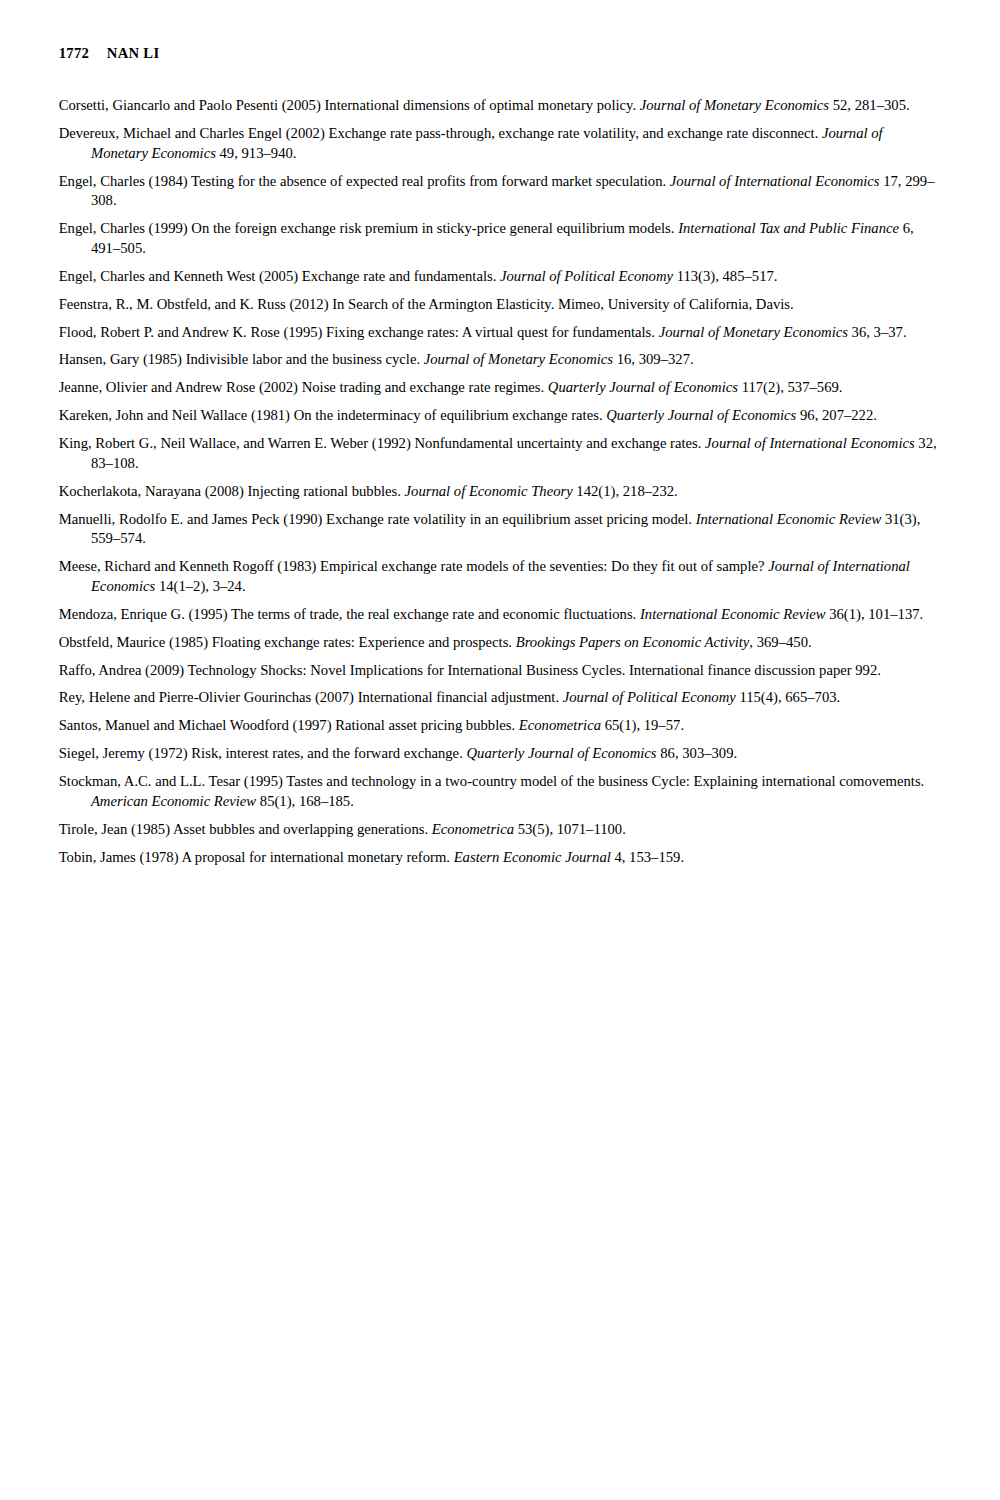1772 NAN LI
Corsetti, Giancarlo and Paolo Pesenti (2005) International dimensions of optimal monetary policy. Journal of Monetary Economics 52, 281–305.
Devereux, Michael and Charles Engel (2002) Exchange rate pass-through, exchange rate volatility, and exchange rate disconnect. Journal of Monetary Economics 49, 913–940.
Engel, Charles (1984) Testing for the absence of expected real profits from forward market speculation. Journal of International Economics 17, 299–308.
Engel, Charles (1999) On the foreign exchange risk premium in sticky-price general equilibrium models. International Tax and Public Finance 6, 491–505.
Engel, Charles and Kenneth West (2005) Exchange rate and fundamentals. Journal of Political Economy 113(3), 485–517.
Feenstra, R., M. Obstfeld, and K. Russ (2012) In Search of the Armington Elasticity. Mimeo, University of California, Davis.
Flood, Robert P. and Andrew K. Rose (1995) Fixing exchange rates: A virtual quest for fundamentals. Journal of Monetary Economics 36, 3–37.
Hansen, Gary (1985) Indivisible labor and the business cycle. Journal of Monetary Economics 16, 309–327.
Jeanne, Olivier and Andrew Rose (2002) Noise trading and exchange rate regimes. Quarterly Journal of Economics 117(2), 537–569.
Kareken, John and Neil Wallace (1981) On the indeterminacy of equilibrium exchange rates. Quarterly Journal of Economics 96, 207–222.
King, Robert G., Neil Wallace, and Warren E. Weber (1992) Nonfundamental uncertainty and exchange rates. Journal of International Economics 32, 83–108.
Kocherlakota, Narayana (2008) Injecting rational bubbles. Journal of Economic Theory 142(1), 218–232.
Manuelli, Rodolfo E. and James Peck (1990) Exchange rate volatility in an equilibrium asset pricing model. International Economic Review 31(3), 559–574.
Meese, Richard and Kenneth Rogoff (1983) Empirical exchange rate models of the seventies: Do they fit out of sample? Journal of International Economics 14(1–2), 3–24.
Mendoza, Enrique G. (1995) The terms of trade, the real exchange rate and economic fluctuations. International Economic Review 36(1), 101–137.
Obstfeld, Maurice (1985) Floating exchange rates: Experience and prospects. Brookings Papers on Economic Activity, 369–450.
Raffo, Andrea (2009) Technology Shocks: Novel Implications for International Business Cycles. International finance discussion paper 992.
Rey, Helene and Pierre-Olivier Gourinchas (2007) International financial adjustment. Journal of Political Economy 115(4), 665–703.
Santos, Manuel and Michael Woodford (1997) Rational asset pricing bubbles. Econometrica 65(1), 19–57.
Siegel, Jeremy (1972) Risk, interest rates, and the forward exchange. Quarterly Journal of Economics 86, 303–309.
Stockman, A.C. and L.L. Tesar (1995) Tastes and technology in a two-country model of the business Cycle: Explaining international comovements. American Economic Review 85(1), 168–185.
Tirole, Jean (1985) Asset bubbles and overlapping generations. Econometrica 53(5), 1071–1100.
Tobin, James (1978) A proposal for international monetary reform. Eastern Economic Journal 4, 153–159.